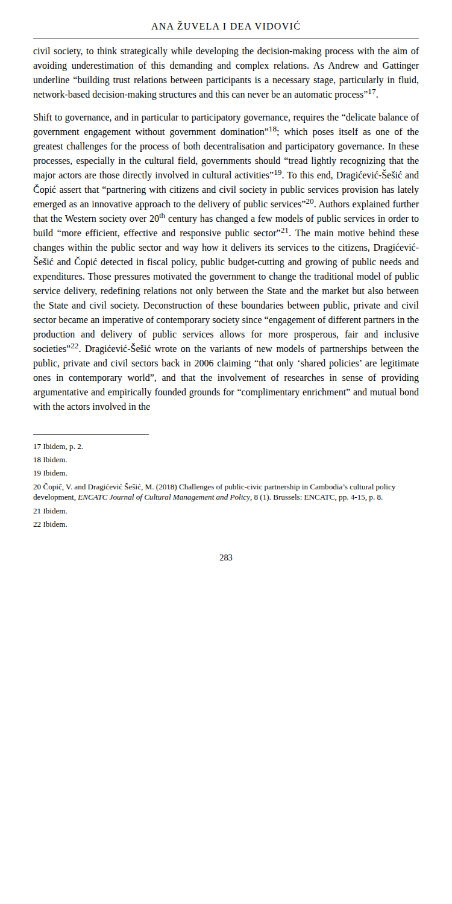Ana Žuvela i Dea Vidović
civil society, to think strategically while developing the decision-making process with the aim of avoiding underestimation of this demanding and complex relations. As Andrew and Gattinger underline “building trust relations between participants is a necessary stage, particularly in fluid, network-based decision-making structures and this can never be an automatic process”17.
Shift to governance, and in particular to participatory governance, requires the “delicate balance of government engagement without government domination”18; which poses itself as one of the greatest challenges for the process of both decentralisation and participatory governance. In these processes, especially in the cultural field, governments should “tread lightly recognizing that the major actors are those directly involved in cultural activities”19. To this end, Dragićević-Šešić and Čopić assert that “partnering with citizens and civil society in public services provision has lately emerged as an innovative approach to the delivery of public services”20. Authors explained further that the Western society over 20th century has changed a few models of public services in order to build “more efficient, effective and responsive public sector”21. The main motive behind these changes within the public sector and way how it delivers its services to the citizens, Dragićević-Šešić and Čopić detected in fiscal policy, public budget-cutting and growing of public needs and expenditures. Those pressures motivated the government to change the traditional model of public service delivery, redefining relations not only between the State and the market but also between the State and civil society. Deconstruction of these boundaries between public, private and civil sector became an imperative of contemporary society since “engagement of different partners in the production and delivery of public services allows for more prosperous, fair and inclusive societies”22. Dragićević-Šešić wrote on the variants of new models of partnerships between the public, private and civil sectors back in 2006 claiming “that only ‘shared policies’ are legitimate ones in contemporary world”, and that the involvement of researches in sense of providing argumentative and empirically founded grounds for “complimentary enrichment” and mutual bond with the actors involved in the
17 Ibidem, p. 2.
18 Ibidem.
19 Ibidem.
20 Čopič, V. and Dragićević Šešić, M. (2018) Challenges of public-civic partnership in Cambodia’s cultural policy development, ENCATC Journal of Cultural Management and Policy, 8 (1). Brussels: ENCATC, pp. 4-15, p. 8.
21 Ibidem.
22 Ibidem.
283